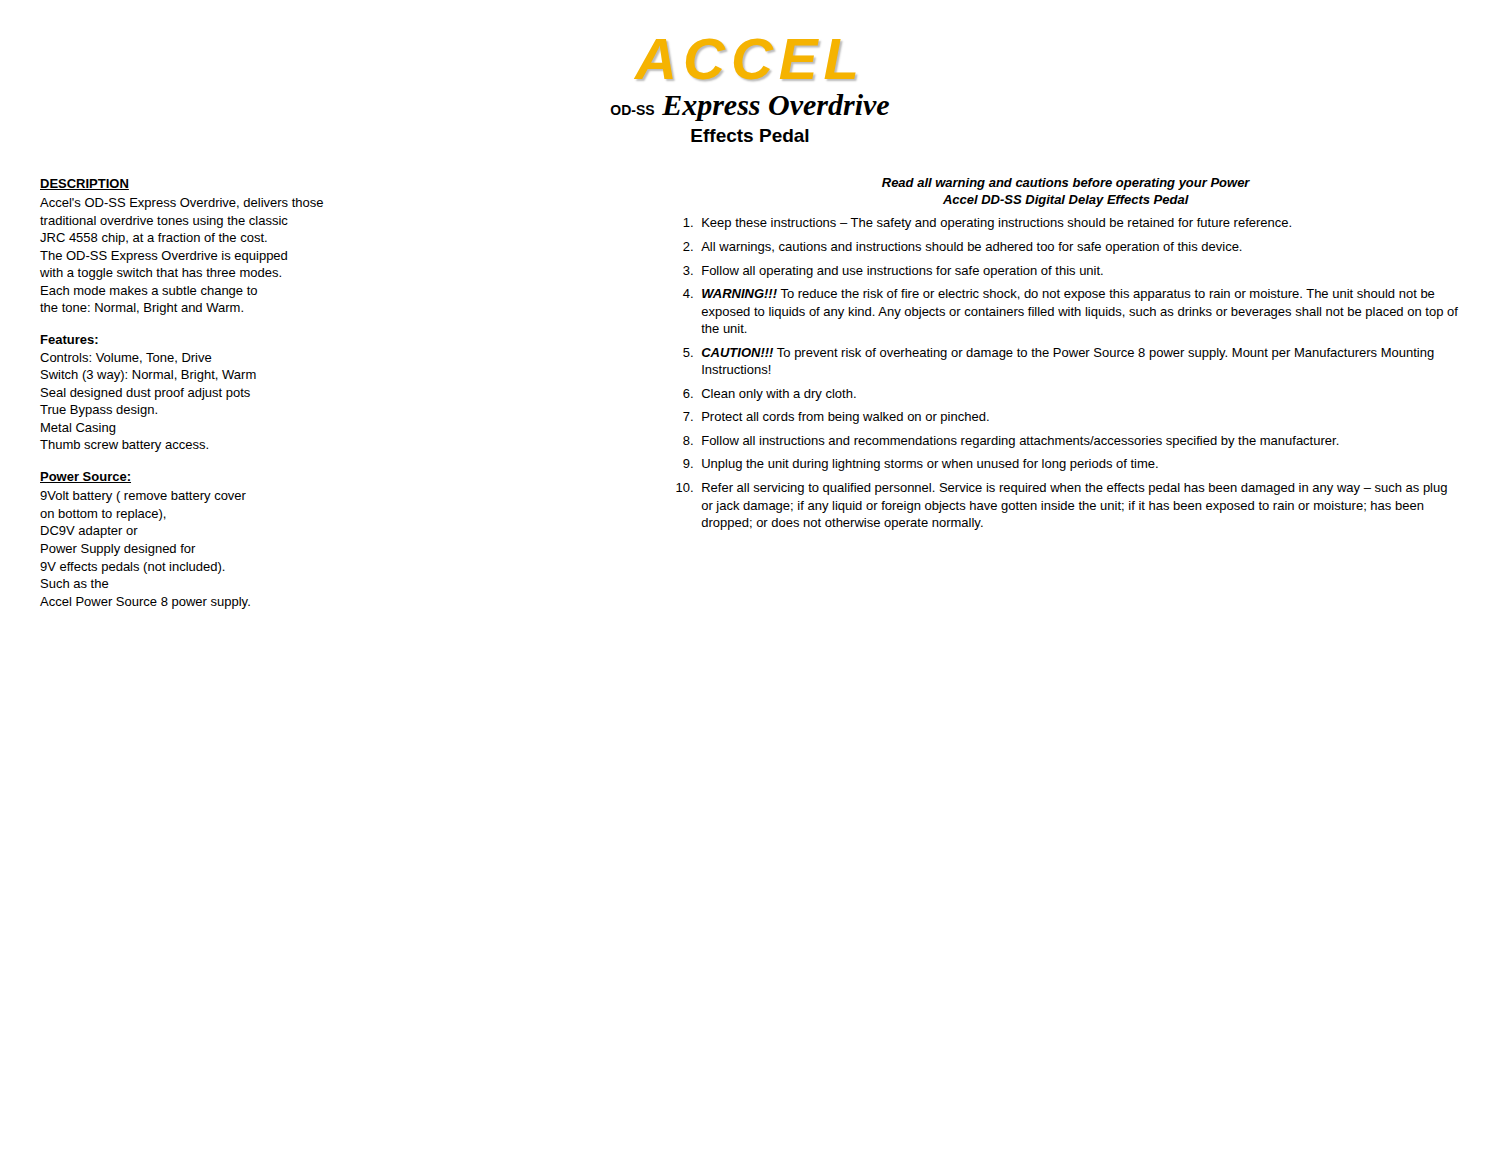ACCEL
OD-SS Express Overdrive
Effects Pedal
DESCRIPTION
Accel's OD-SS Express Overdrive, delivers those
traditional overdrive tones using the classic
JRC 4558 chip, at a fraction of the cost.
The OD-SS Express Overdrive is equipped
with a toggle switch that has three modes.
Each mode makes a subtle change to
the tone: Normal, Bright and Warm.
Features:
Controls: Volume, Tone, Drive
Switch (3 way): Normal, Bright, Warm
Seal designed dust proof adjust pots
True Bypass design.
Metal Casing
Thumb screw battery access.
Power Source:
9Volt battery ( remove battery cover
on bottom to replace),
DC9V adapter or
Power Supply designed for
9V effects pedals (not included).
Such as the
Accel Power Source 8 power supply.
Read all warning and cautions before operating your Power
Accel DD-SS Digital Delay Effects Pedal
Keep these instructions – The safety and operating instructions should be retained for future reference.
All warnings, cautions and instructions should be adhered too for safe operation of this device.
Follow all operating and use instructions for safe operation of this unit.
WARNING!!! To reduce the risk of fire or electric shock, do not expose this apparatus to rain or moisture. The unit should not be exposed to liquids of any kind. Any objects or containers filled with liquids, such as drinks or beverages shall not be placed on top of the unit.
CAUTION!!! To prevent risk of overheating or damage to the Power Source 8 power supply. Mount per Manufacturers Mounting Instructions!
Clean only with a dry cloth.
Protect all cords from being walked on or pinched.
Follow all instructions and recommendations regarding attachments/accessories specified by the manufacturer.
Unplug the unit during lightning storms or when unused for long periods of time.
Refer all servicing to qualified personnel. Service is required when the effects pedal has been damaged in any way – such as plug or jack damage; if any liquid or foreign objects have gotten inside the unit; if it has been exposed to rain or moisture; has been dropped; or does not otherwise operate normally.